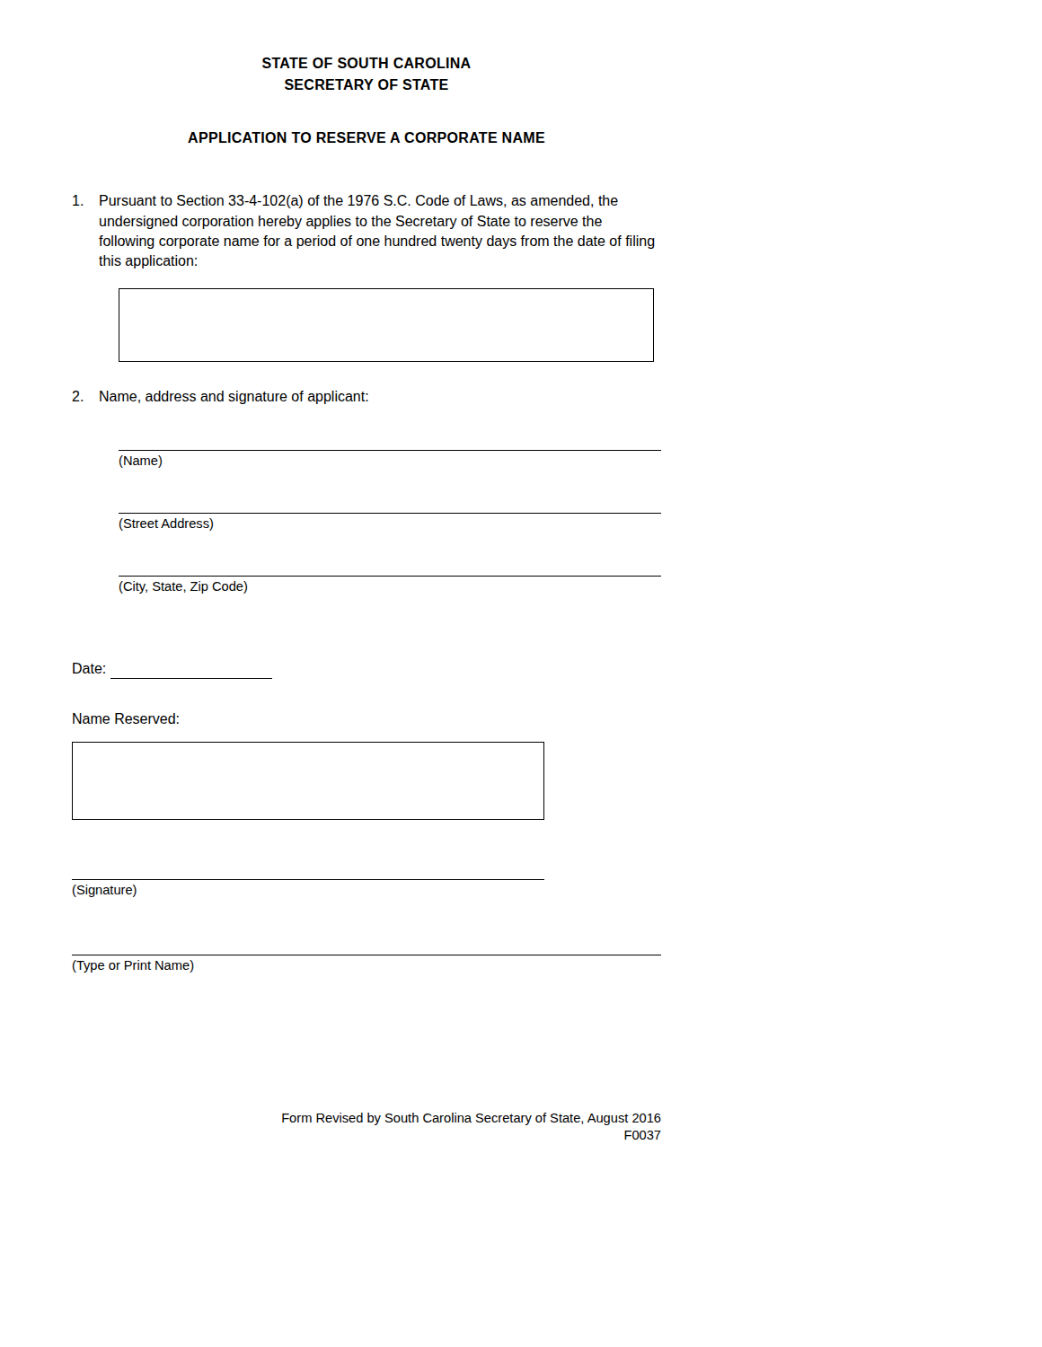STATE OF SOUTH CAROLINA
SECRETARY OF STATE
APPLICATION TO RESERVE A CORPORATE NAME
Pursuant to Section 33-4-102(a) of the 1976 S.C. Code of Laws, as amended, the undersigned corporation hereby applies to the Secretary of State to reserve the following corporate name for a period of one hundred twenty days from the date of filing this application:
Name, address and signature of applicant:
(Name)
(Street Address)
(City, State, Zip Code)
Date:
Name Reserved:
(Signature)
(Type or Print Name)
Form Revised by South Carolina Secretary of State, August 2016
F0037